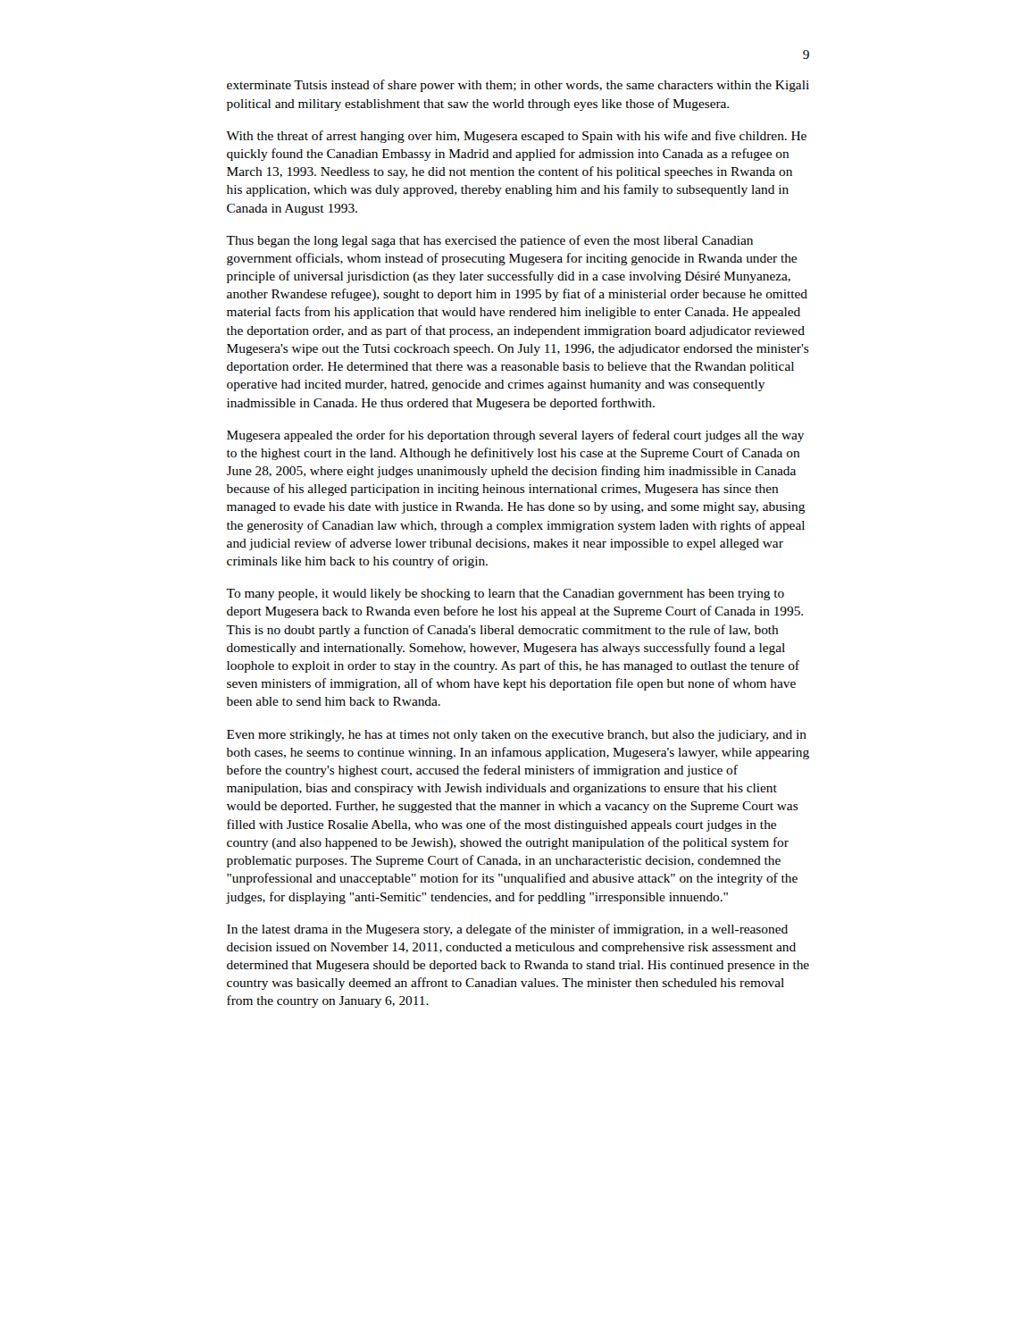9
exterminate Tutsis instead of share power with them; in other words, the same characters within the Kigali political and military establishment that saw the world through eyes like those of Mugesera.
With the threat of arrest hanging over him, Mugesera escaped to Spain with his wife and five children. He quickly found the Canadian Embassy in Madrid and applied for admission into Canada as a refugee on March 13, 1993. Needless to say, he did not mention the content of his political speeches in Rwanda on his application, which was duly approved, thereby enabling him and his family to subsequently land in Canada in August 1993.
Thus began the long legal saga that has exercised the patience of even the most liberal Canadian government officials, whom instead of prosecuting Mugesera for inciting genocide in Rwanda under the principle of universal jurisdiction (as they later successfully did in a case involving Désiré Munyaneza, another Rwandese refugee), sought to deport him in 1995 by fiat of a ministerial order because he omitted material facts from his application that would have rendered him ineligible to enter Canada. He appealed the deportation order, and as part of that process, an independent immigration board adjudicator reviewed Mugesera's wipe out the Tutsi cockroach speech. On July 11, 1996, the adjudicator endorsed the minister's deportation order. He determined that there was a reasonable basis to believe that the Rwandan political operative had incited murder, hatred, genocide and crimes against humanity and was consequently inadmissible in Canada. He thus ordered that Mugesera be deported forthwith.
Mugesera appealed the order for his deportation through several layers of federal court judges all the way to the highest court in the land. Although he definitively lost his case at the Supreme Court of Canada on June 28, 2005, where eight judges unanimously upheld the decision finding him inadmissible in Canada because of his alleged participation in inciting heinous international crimes, Mugesera has since then managed to evade his date with justice in Rwanda. He has done so by using, and some might say, abusing the generosity of Canadian law which, through a complex immigration system laden with rights of appeal and judicial review of adverse lower tribunal decisions, makes it near impossible to expel alleged war criminals like him back to his country of origin.
To many people, it would likely be shocking to learn that the Canadian government has been trying to deport Mugesera back to Rwanda even before he lost his appeal at the Supreme Court of Canada in 1995. This is no doubt partly a function of Canada's liberal democratic commitment to the rule of law, both domestically and internationally. Somehow, however, Mugesera has always successfully found a legal loophole to exploit in order to stay in the country. As part of this, he has managed to outlast the tenure of seven ministers of immigration, all of whom have kept his deportation file open but none of whom have been able to send him back to Rwanda.
Even more strikingly, he has at times not only taken on the executive branch, but also the judiciary, and in both cases, he seems to continue winning. In an infamous application, Mugesera's lawyer, while appearing before the country's highest court, accused the federal ministers of immigration and justice of manipulation, bias and conspiracy with Jewish individuals and organizations to ensure that his client would be deported. Further, he suggested that the manner in which a vacancy on the Supreme Court was filled with Justice Rosalie Abella, who was one of the most distinguished appeals court judges in the country (and also happened to be Jewish), showed the outright manipulation of the political system for problematic purposes. The Supreme Court of Canada, in an uncharacteristic decision, condemned the "unprofessional and unacceptable" motion for its "unqualified and abusive attack" on the integrity of the judges, for displaying "anti-Semitic" tendencies, and for peddling "irresponsible innuendo."
In the latest drama in the Mugesera story, a delegate of the minister of immigration, in a well-reasoned decision issued on November 14, 2011, conducted a meticulous and comprehensive risk assessment and determined that Mugesera should be deported back to Rwanda to stand trial. His continued presence in the country was basically deemed an affront to Canadian values. The minister then scheduled his removal from the country on January 6, 2011.